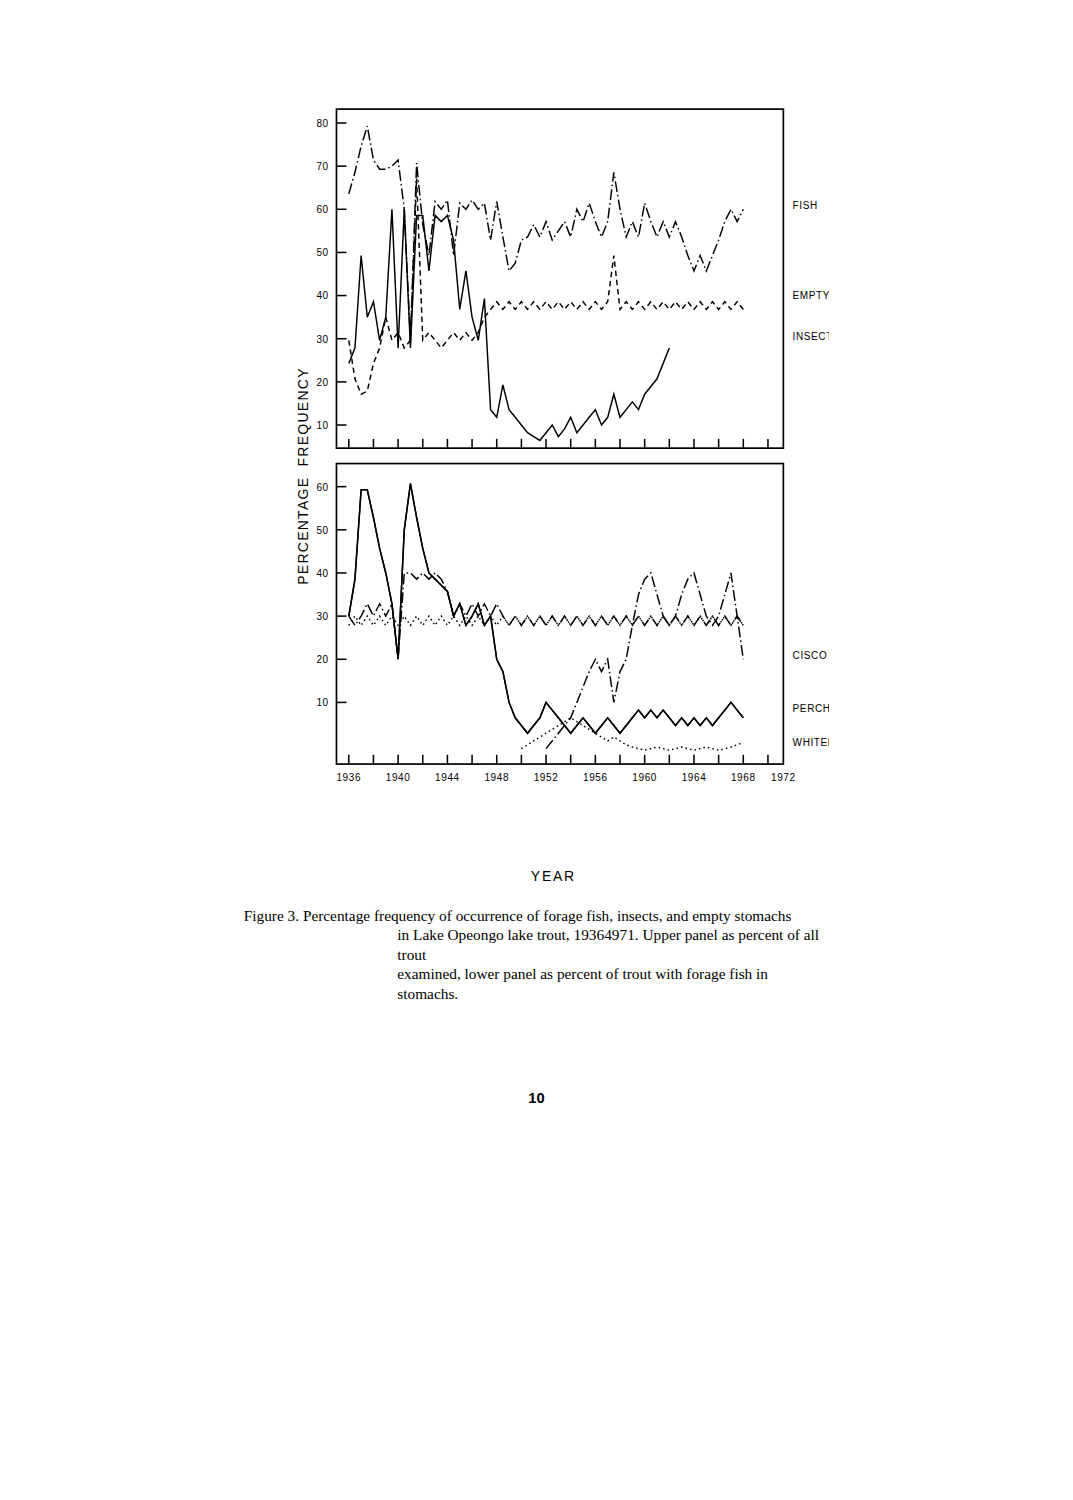PERCENTAGE FREQUENCY Figure 3. Percentage frequency of occurrence of forage fish, insects, and empty stomachs in Lake Opeongo lake trout, 1936–1971. Two stacked line charts. Upper panel shows percentage frequency of fish, empty stomachs, and insects as percent of all trout examined from 1936 to 1971. Lower panel shows cisco, perch, and whitefish as percent of trout with forage fish in stomachs. 80 70 60 50 40 30 20 10 FISH EMPTY INSECTS 60 50 40 30 20 10 1936 1940 1944 1948 1952 1956 1960 1964 1968 1972 CISCO PERCH WHITEFISH
YEAR
Figure 3. Percentage frequency of occurrence of forage fish, insects, and empty stomachs in Lake Opeongo lake trout, 19364971. Upper panel as percent of all trout examined, lower panel as percent of trout with forage fish in stomachs.
10